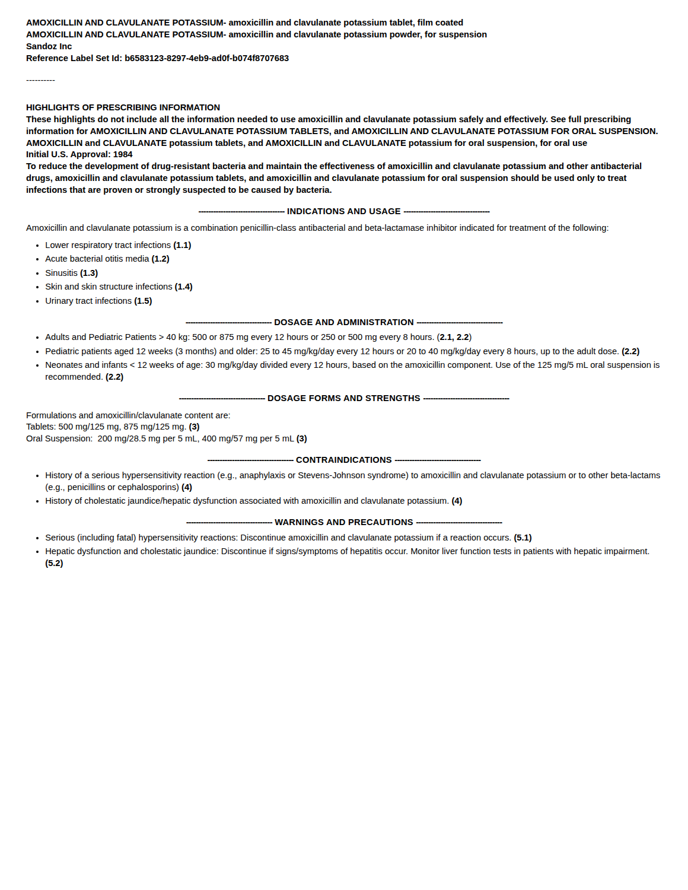AMOXICILLIN AND CLAVULANATE POTASSIUM- amoxicillin and clavulanate potassium tablet, film coated
AMOXICILLIN AND CLAVULANATE POTASSIUM- amoxicillin and clavulanate potassium powder, for suspension
Sandoz Inc
Reference Label Set Id: b6583123-8297-4eb9-ad0f-b074f8707683
----------
HIGHLIGHTS OF PRESCRIBING INFORMATION
These highlights do not include all the information needed to use amoxicillin and clavulanate potassium safely and effectively. See full prescribing information for AMOXICILLIN AND CLAVULANATE POTASSIUM TABLETS, and AMOXICILLIN AND CLAVULANATE POTASSIUM FOR ORAL SUSPENSION.
AMOXICILLIN and CLAVULANATE potassium tablets, and AMOXICILLIN and CLAVULANATE potassium for oral suspension, for oral use
Initial U.S. Approval: 1984
To reduce the development of drug-resistant bacteria and maintain the effectiveness of amoxicillin and clavulanate potassium and other antibacterial drugs, amoxicillin and clavulanate potassium tablets, and amoxicillin and clavulanate potassium for oral suspension should be used only to treat infections that are proven or strongly suspected to be caused by bacteria.
----------------------------------- INDICATIONS AND USAGE -----------------------------------
Amoxicillin and clavulanate potassium is a combination penicillin-class antibacterial and beta-lactamase inhibitor indicated for treatment of the following:
Lower respiratory tract infections (1.1)
Acute bacterial otitis media (1.2)
Sinusitis (1.3)
Skin and skin structure infections (1.4)
Urinary tract infections (1.5)
----------------------------------- DOSAGE AND ADMINISTRATION -----------------------------------
Adults and Pediatric Patients > 40 kg: 500 or 875 mg every 12 hours or 250 or 500 mg every 8 hours. (2.1, 2.2)
Pediatric patients aged 12 weeks (3 months) and older: 25 to 45 mg/kg/day every 12 hours or 20 to 40 mg/kg/day every 8 hours, up to the adult dose. (2.2)
Neonates and infants < 12 weeks of age: 30 mg/kg/day divided every 12 hours, based on the amoxicillin component. Use of the 125 mg/5 mL oral suspension is recommended. (2.2)
----------------------------------- DOSAGE FORMS AND STRENGTHS -----------------------------------
Formulations and amoxicillin/clavulanate content are:
Tablets: 500 mg/125 mg, 875 mg/125 mg. (3)
Oral Suspension: 200 mg/28.5 mg per 5 mL, 400 mg/57 mg per 5 mL (3)
----------------------------------- CONTRAINDICATIONS -----------------------------------
History of a serious hypersensitivity reaction (e.g., anaphylaxis or Stevens-Johnson syndrome) to amoxicillin and clavulanate potassium or to other beta-lactams (e.g., penicillins or cephalosporins) (4)
History of cholestatic jaundice/hepatic dysfunction associated with amoxicillin and clavulanate potassium. (4)
----------------------------------- WARNINGS AND PRECAUTIONS -----------------------------------
Serious (including fatal) hypersensitivity reactions: Discontinue amoxicillin and clavulanate potassium if a reaction occurs. (5.1)
Hepatic dysfunction and cholestatic jaundice: Discontinue if signs/symptoms of hepatitis occur. Monitor liver function tests in patients with hepatic impairment. (5.2)